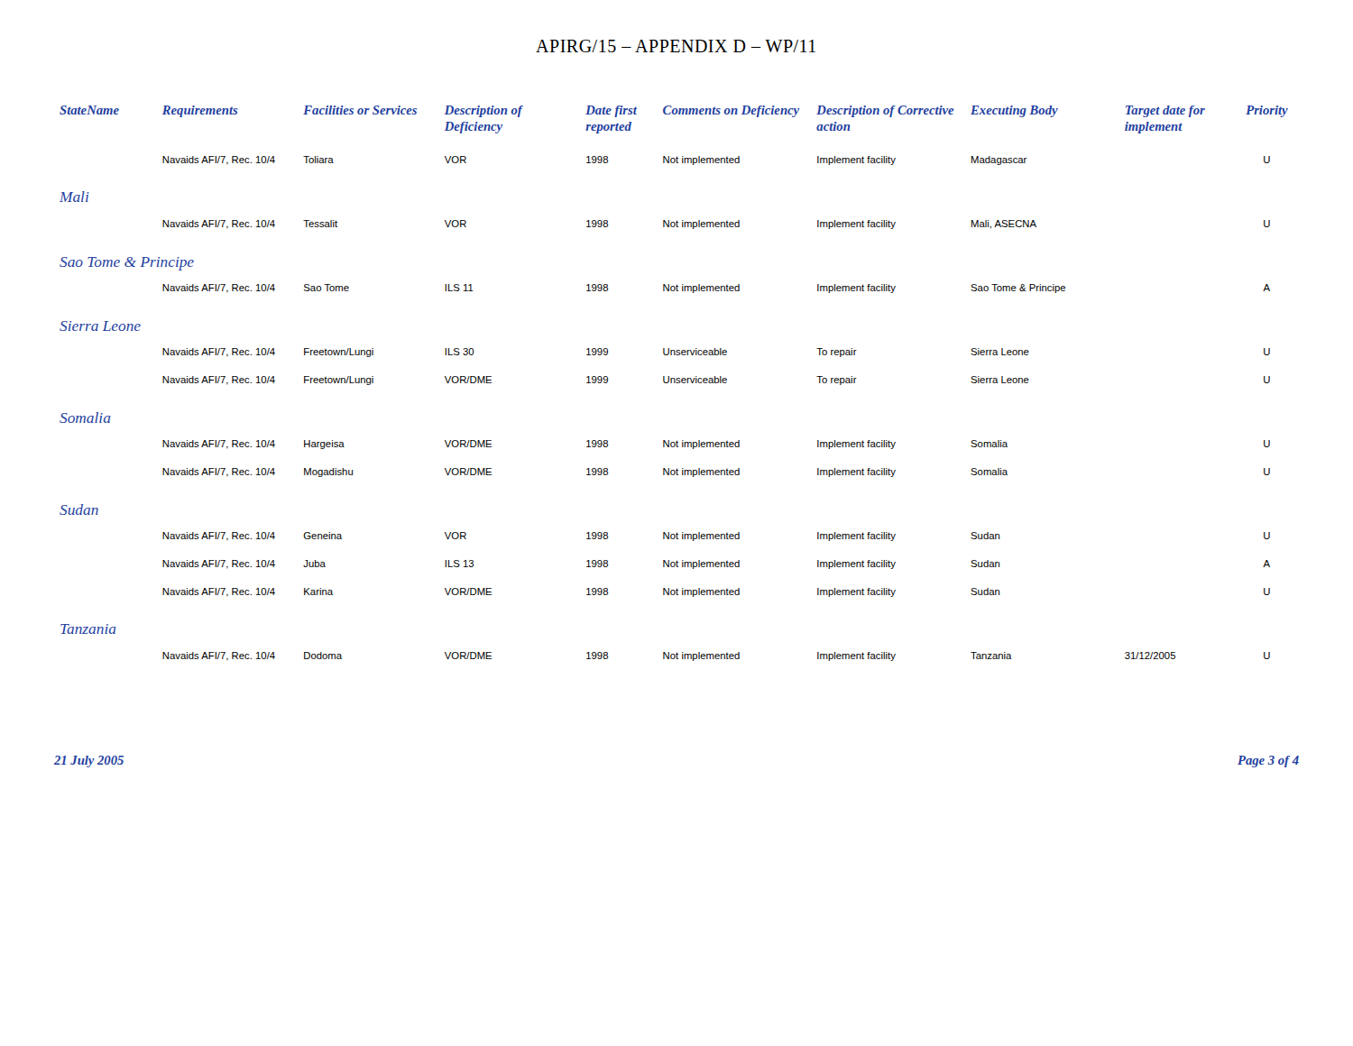APIRG/15 – APPENDIX D – WP/11
| StateName | Requirements | Facilities or Services | Description of Deficiency | Date first reported | Comments on Deficiency | Description of Corrective action | Executing Body | Target date for implement | Priority |
| --- | --- | --- | --- | --- | --- | --- | --- | --- | --- |
| | Navaids AFI/7, Rec. 10/4 | Toliara | VOR | 1998 | Not implemented | Implement facility | Madagascar | | U |
| Mali |
| | Navaids AFI/7, Rec. 10/4 | Tessalit | VOR | 1998 | Not implemented | Implement facility | Mali, ASECNA | | U |
| Sao Tome & Principe |
| | Navaids AFI/7, Rec. 10/4 | Sao Tome | ILS 11 | 1998 | Not implemented | Implement facility | Sao Tome & Principe | | A |
| Sierra Leone |
| | Navaids AFI/7, Rec. 10/4 | Freetown/Lungi | ILS 30 | 1999 | Unserviceable | To repair | Sierra Leone | | U |
| | Navaids AFI/7, Rec. 10/4 | Freetown/Lungi | VOR/DME | 1999 | Unserviceable | To repair | Sierra Leone | | U |
| Somalia |
| | Navaids AFI/7, Rec. 10/4 | Hargeisa | VOR/DME | 1998 | Not implemented | Implement facility | Somalia | | U |
| | Navaids AFI/7, Rec. 10/4 | Mogadishu | VOR/DME | 1998 | Not implemented | Implement facility | Somalia | | U |
| Sudan |
| | Navaids AFI/7, Rec. 10/4 | Geneina | VOR | 1998 | Not implemented | Implement facility | Sudan | | U |
| | Navaids AFI/7, Rec. 10/4 | Juba | ILS 13 | 1998 | Not implemented | Implement facility | Sudan | | A |
| | Navaids AFI/7, Rec. 10/4 | Karina | VOR/DME | 1998 | Not implemented | Implement facility | Sudan | | U |
| Tanzania |
| | Navaids AFI/7, Rec. 10/4 | Dodoma | VOR/DME | 1998 | Not implemented | Implement facility | Tanzania | 31/12/2005 | U |
21 July 2005
Page 3 of 4